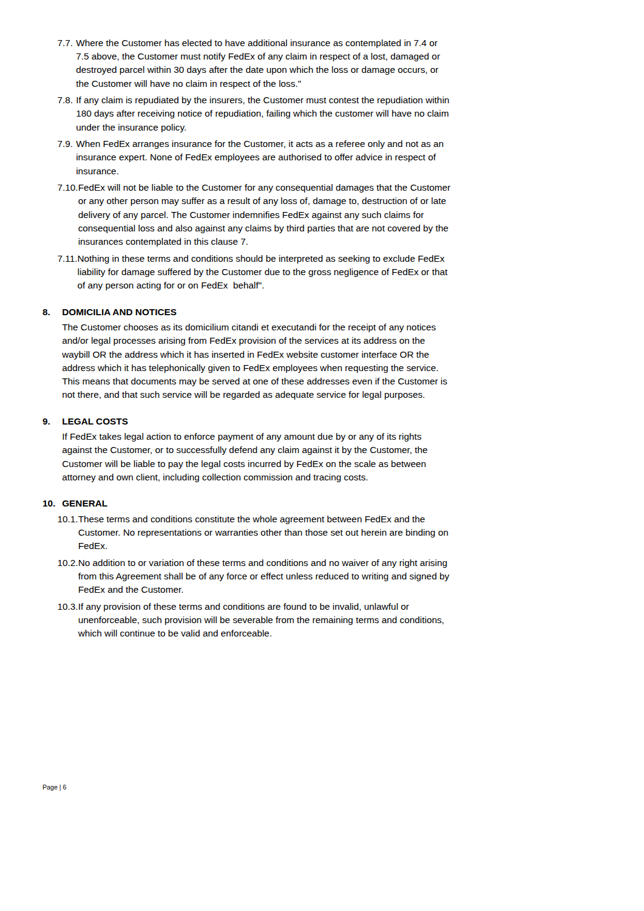7.7. Where the Customer has elected to have additional insurance as contemplated in 7.4 or 7.5 above, the Customer must notify FedEx of any claim in respect of a lost, damaged or destroyed parcel within 30 days after the date upon which the loss or damage occurs, or the Customer will have no claim in respect of the loss."
7.8. If any claim is repudiated by the insurers, the Customer must contest the repudiation within 180 days after receiving notice of repudiation, failing which the customer will have no claim under the insurance policy.
7.9. When FedEx arranges insurance for the Customer, it acts as a referee only and not as an insurance expert. None of FedEx employees are authorised to offer advice in respect of insurance.
7.10. FedEx will not be liable to the Customer for any consequential damages that the Customer or any other person may suffer as a result of any loss of, damage to, destruction of or late delivery of any parcel. The Customer indemnifies FedEx against any such claims for consequential loss and also against any claims by third parties that are not covered by the insurances contemplated in this clause 7.
7.11. Nothing in these terms and conditions should be interpreted as seeking to exclude FedEx liability for damage suffered by the Customer due to the gross negligence of FedEx or that of any person acting for or on FedEx behalf".
8. DOMICILIA AND NOTICES
The Customer chooses as its domicilium citandi et executandi for the receipt of any notices and/or legal processes arising from FedEx provision of the services at its address on the waybill OR the address which it has inserted in FedEx website customer interface OR the address which it has telephonically given to FedEx employees when requesting the service. This means that documents may be served at one of these addresses even if the Customer is not there, and that such service will be regarded as adequate service for legal purposes.
9. LEGAL COSTS
If FedEx takes legal action to enforce payment of any amount due by or any of its rights against the Customer, or to successfully defend any claim against it by the Customer, the Customer will be liable to pay the legal costs incurred by FedEx on the scale as between attorney and own client, including collection commission and tracing costs.
10. GENERAL
10.1. These terms and conditions constitute the whole agreement between FedEx and the Customer. No representations or warranties other than those set out herein are binding on FedEx.
10.2. No addition to or variation of these terms and conditions and no waiver of any right arising from this Agreement shall be of any force or effect unless reduced to writing and signed by FedEx and the Customer.
10.3. If any provision of these terms and conditions are found to be invalid, unlawful or unenforceable, such provision will be severable from the remaining terms and conditions, which will continue to be valid and enforceable.
Page | 6